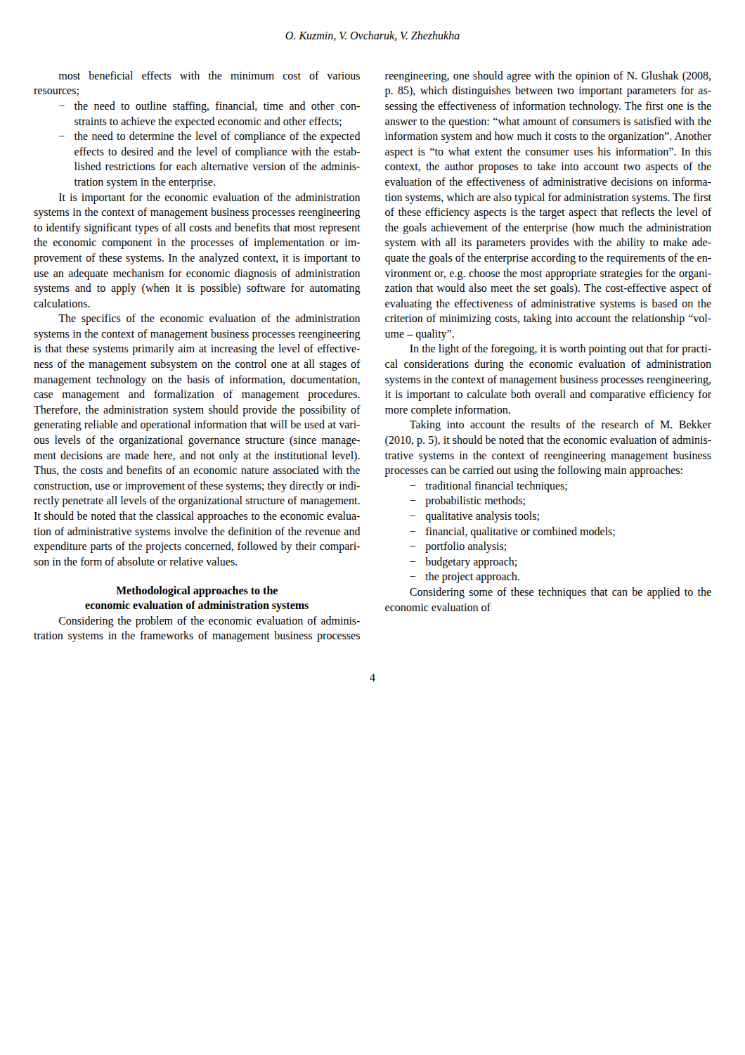O. Kuzmin, V. Ovcharuk, V. Zhezhukha
most beneficial effects with the minimum cost of various resources;
the need to outline staffing, financial, time and other constraints to achieve the expected economic and other effects;
the need to determine the level of compliance of the expected effects to desired and the level of compliance with the established restrictions for each alternative version of the administration system in the enterprise.
It is important for the economic evaluation of the administration systems in the context of management business processes reengineering to identify significant types of all costs and benefits that most represent the economic component in the processes of implementation or improvement of these systems. In the analyzed context, it is important to use an adequate mechanism for economic diagnosis of administration systems and to apply (when it is possible) software for automating calculations.
The specifics of the economic evaluation of the administration systems in the context of management business processes reengineering is that these systems primarily aim at increasing the level of effectiveness of the management subsystem on the control one at all stages of management technology on the basis of information, documentation, case management and formalization of management procedures. Therefore, the administration system should provide the possibility of generating reliable and operational information that will be used at various levels of the organizational governance structure (since management decisions are made here, and not only at the institutional level). Thus, the costs and benefits of an economic nature associated with the construction, use or improvement of these systems; they directly or indirectly penetrate all levels of the organizational structure of management. It should be noted that the classical approaches to the economic evaluation of administrative systems involve the definition of the revenue and expenditure parts of the projects concerned, followed by their comparison in the form of absolute or relative values.
Methodological approaches to the
economic evaluation of administration systems
Considering the problem of the economic evaluation of administration systems in the frameworks of management business processes reengineering, one should agree with the opinion of N. Glushak (2008, p. 85), which distinguishes between two important parameters for assessing the effectiveness of information technology. The first one is the answer to the question: “what amount of consumers is satisfied with the information system and how much it costs to the organization”. Another aspect is “to what extent the consumer uses his information”. In this context, the author proposes to take into account two aspects of the evaluation of the effectiveness of administrative decisions on information systems, which are also typical for administration systems. The first of these efficiency aspects is the target aspect that reflects the level of the goals achievement of the enterprise (how much the administration system with all its parameters provides with the ability to make adequate the goals of the enterprise according to the requirements of the environment or, e.g. choose the most appropriate strategies for the organization that would also meet the set goals). The cost-effective aspect of evaluating the effectiveness of administrative systems is based on the criterion of minimizing costs, taking into account the relationship “volume – quality”.
In the light of the foregoing, it is worth pointing out that for practical considerations during the economic evaluation of administration systems in the context of management business processes reengineering, it is important to calculate both overall and comparative efficiency for more complete information.
Taking into account the results of the research of M. Bekker (2010, p. 5), it should be noted that the economic evaluation of administrative systems in the context of reengineering management business processes can be carried out using the following main approaches:
traditional financial techniques;
probabilistic methods;
qualitative analysis tools;
financial, qualitative or combined models;
portfolio analysis;
budgetary approach;
the project approach.
Considering some of these techniques that can be applied to the economic evaluation of
4